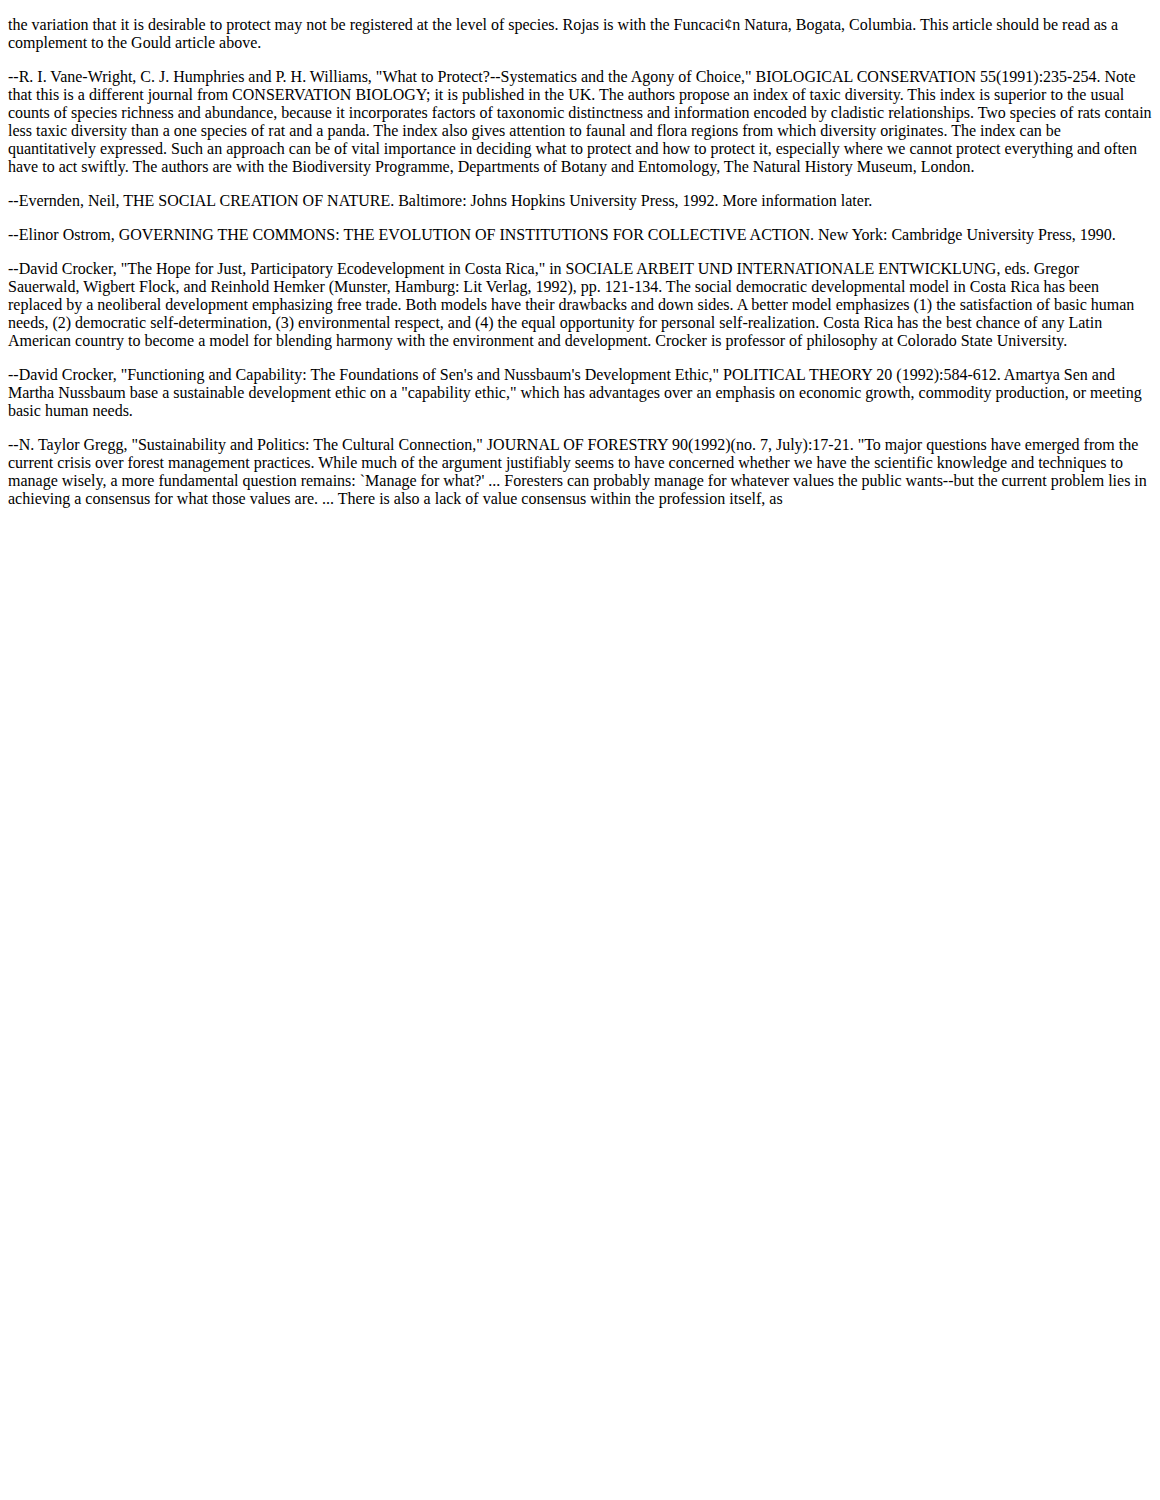the variation that it is desirable to protect may not be registered at the level of species. Rojas is with the Funcaci¢n Natura, Bogata, Columbia. This article should be read as a complement to the Gould article above.
--R. I. Vane-Wright, C. J. Humphries and P. H. Williams, "What to Protect?--Systematics and the Agony of Choice," BIOLOGICAL CONSERVATION 55(1991):235-254. Note that this is a different journal from CONSERVATION BIOLOGY; it is published in the UK. The authors propose an index of taxic diversity. This index is superior to the usual counts of species richness and abundance, because it incorporates factors of taxonomic distinctness and information encoded by cladistic relationships. Two species of rats contain less taxic diversity than a one species of rat and a panda. The index also gives attention to faunal and flora regions from which diversity originates. The index can be quantitatively expressed. Such an approach can be of vital importance in deciding what to protect and how to protect it, especially where we cannot protect everything and often have to act swiftly. The authors are with the Biodiversity Programme, Departments of Botany and Entomology, The Natural History Museum, London.
--Evernden, Neil, THE SOCIAL CREATION OF NATURE. Baltimore: Johns Hopkins University Press, 1992. More information later.
--Elinor Ostrom, GOVERNING THE COMMONS: THE EVOLUTION OF INSTITUTIONS FOR COLLECTIVE ACTION. New York: Cambridge University Press, 1990.
--David Crocker, "The Hope for Just, Participatory Ecodevelopment in Costa Rica," in SOCIALE ARBEIT UND INTERNATIONALE ENTWICKLUNG, eds. Gregor Sauerwald, Wigbert Flock, and Reinhold Hemker (Munster, Hamburg: Lit Verlag, 1992), pp. 121-134. The social democratic developmental model in Costa Rica has been replaced by a neoliberal development emphasizing free trade. Both models have their drawbacks and down sides. A better model emphasizes (1) the satisfaction of basic human needs, (2) democratic self-determination, (3) environmental respect, and (4) the equal opportunity for personal self-realization. Costa Rica has the best chance of any Latin American country to become a model for blending harmony with the environment and development. Crocker is professor of philosophy at Colorado State University.
--David Crocker, "Functioning and Capability: The Foundations of Sen's and Nussbaum's Development Ethic," POLITICAL THEORY 20 (1992):584-612. Amartya Sen and Martha Nussbaum base a sustainable development ethic on a "capability ethic," which has advantages over an emphasis on economic growth, commodity production, or meeting basic human needs.
--N. Taylor Gregg, "Sustainability and Politics: The Cultural Connection," JOURNAL OF FORESTRY 90(1992)(no. 7, July):17-21. "To major questions have emerged from the current crisis over forest management practices. While much of the argument justifiably seems to have concerned whether we have the scientific knowledge and techniques to manage wisely, a more fundamental question remains: `Manage for what?' ... Foresters can probably manage for whatever values the public wants--but the current problem lies in achieving a consensus for what those values are. ... There is also a lack of value consensus within the profession itself, as